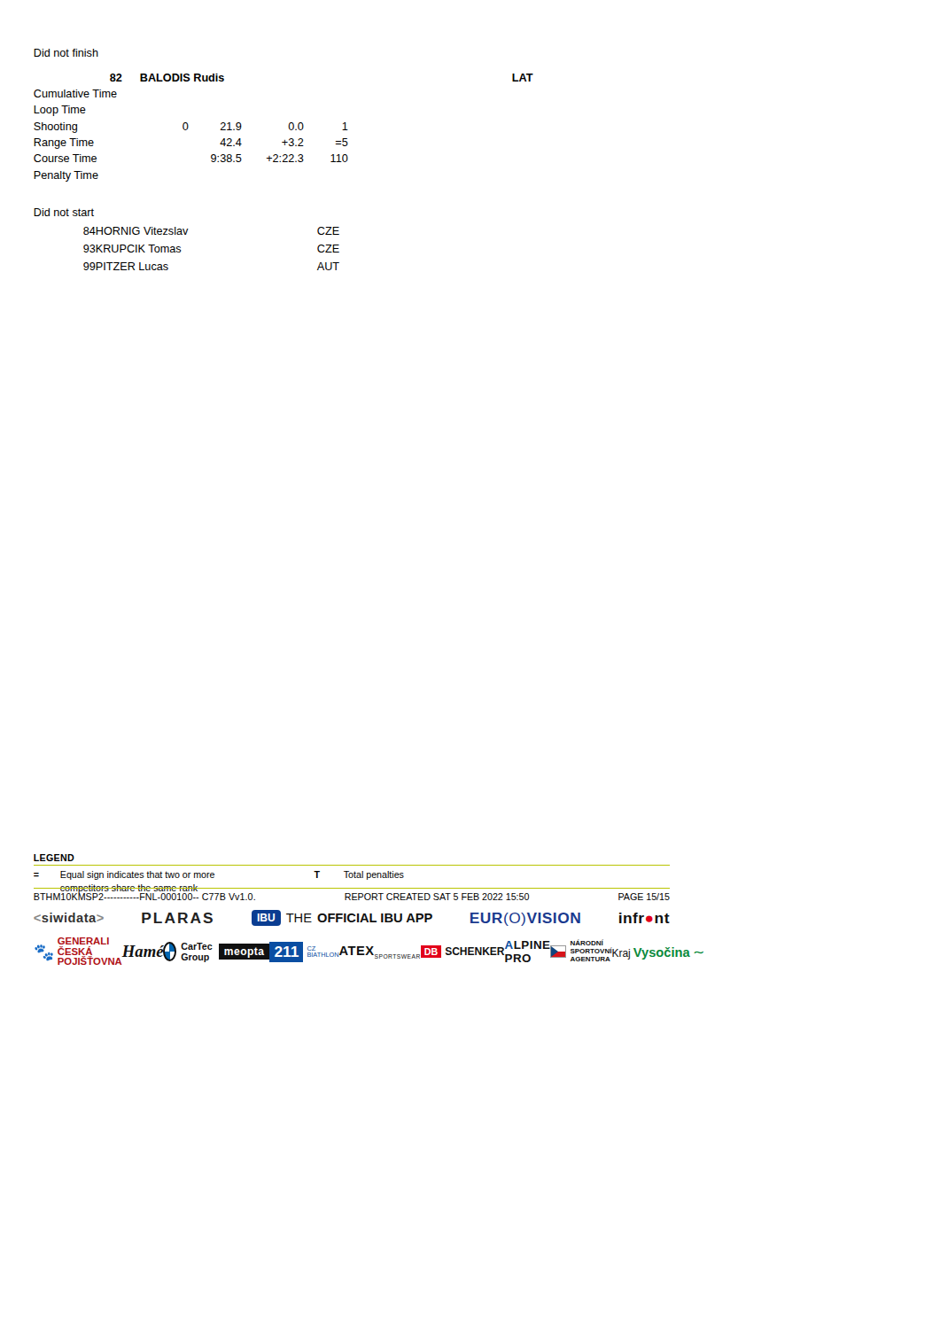Did not finish
82
BALODIS Rudis
LAT
| Cumulative Time | | | | |
| Loop Time | | | | |
| Shooting | 0 | 21.9 | 0.0 | 1 |
| Range Time | | 42.4 | +3.2 | =5 |
| Course Time | | 9:38.5 | +2:22.3 | 110 |
| Penalty Time | | | | |
Did not start
| 84 | HORNIG Vitezslav | CZE |
| 93 | KRUPCIK Tomas | CZE |
| 99 | PITZER Lucas | AUT |
LEGEND
| = | Equal sign indicates that two or more | T | Total penalties |
| | competitors share the same rank | | |
BTHM10KMSP2-----------FNL-000100-- C77B Vv1.0.
REPORT CREATED SAT 5 FEB 2022 15:50
PAGE 15/15
<siwidata>
PLARAS
IBU THE OFFICIAL IBU APP
EUR(O) VISION
infr●nt
🐾 GENERALI
ČESKÁ POJIŠŤOVNA
Hamé
CarTec Group
meopta
211
CZ BIATHLON
ATEXSPORTSWEAR
DB SCHENKER
ALPINE PRO
NÁRODNÍ
SPORTOVNÍ
AGENTURA
Kraj Vysočina∼